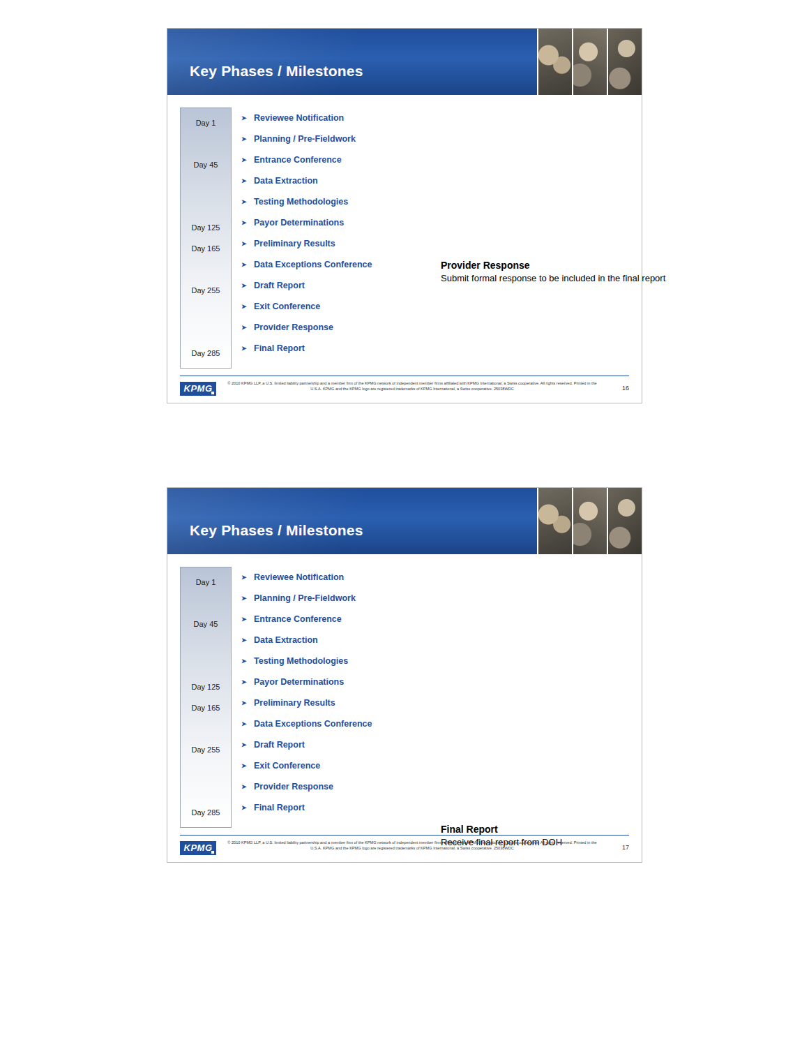Key Phases / Milestones
Day 1
Day 45
Day 125
Day 165
Day 255
Day 285
Reviewee Notification
Planning / Pre-Fieldwork
Entrance Conference
Data Extraction
Testing Methodologies
Payor Determinations
Preliminary Results
Data Exceptions Conference
Draft Report
Exit Conference
Provider Response
Final Report
Provider Response
Submit formal response to be included in the final report
KPMG
© 2010 KPMG LLP, a U.S. limited liability partnership and a member firm of the KPMG network of independent member firms affiliated with KPMG International, a Swiss cooperative. All rights reserved. Printed in the U.S.A. KPMG and the KPMG logo are registered trademarks of KPMG International, a Swiss cooperative. 25038WDC
16
Key Phases / Milestones
Day 1
Day 45
Day 125
Day 165
Day 255
Day 285
Reviewee Notification
Planning / Pre-Fieldwork
Entrance Conference
Data Extraction
Testing Methodologies
Payor Determinations
Preliminary Results
Data Exceptions Conference
Draft Report
Exit Conference
Provider Response
Final Report
Final Report
Receive final report from DOH
KPMG
© 2010 KPMG LLP, a U.S. limited liability partnership and a member firm of the KPMG network of independent member firms affiliated with KPMG International, a Swiss cooperative. All rights reserved. Printed in the U.S.A. KPMG and the KPMG logo are registered trademarks of KPMG International, a Swiss cooperative. 25038WDC
17